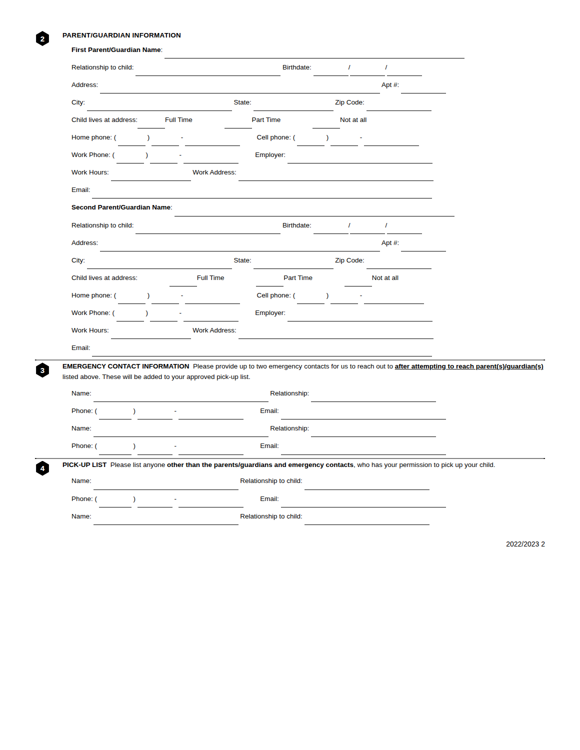2
PARENT/GUARDIAN INFORMATION
First Parent/Guardian Name:
Relationship to child: Birthdate: / /
Address: Apt #:
City: State: Zip Code:
Child lives at address: Full Time Part Time Not at all
Home phone: ( ) - Cell phone: ( ) -
Work Phone: ( ) - Employer:
Work Hours: Work Address:
Email:
Second Parent/Guardian Name:
Relationship to child: Birthdate: / /
Address: Apt #:
City: State: Zip Code:
Child lives at address: Full Time Part Time Not at all
Home phone: ( ) - Cell phone: ( ) -
Work Phone: ( ) - Employer:
Work Hours: Work Address:
Email:
3
EMERGENCY CONTACT INFORMATION Please provide up to two emergency contacts for us to reach out to after attempting to reach parent(s)/guardian(s) listed above. These will be added to your approved pick-up list.
Name: Relationship:
Phone: ( ) - Email:
Name: Relationship:
Phone: ( ) - Email:
4
PICK-UP LIST Please list anyone other than the parents/guardians and emergency contacts, who has your permission to pick up your child.
Name: Relationship to child:
Phone: ( ) - Email:
Name: Relationship to child:
2022/2023 2